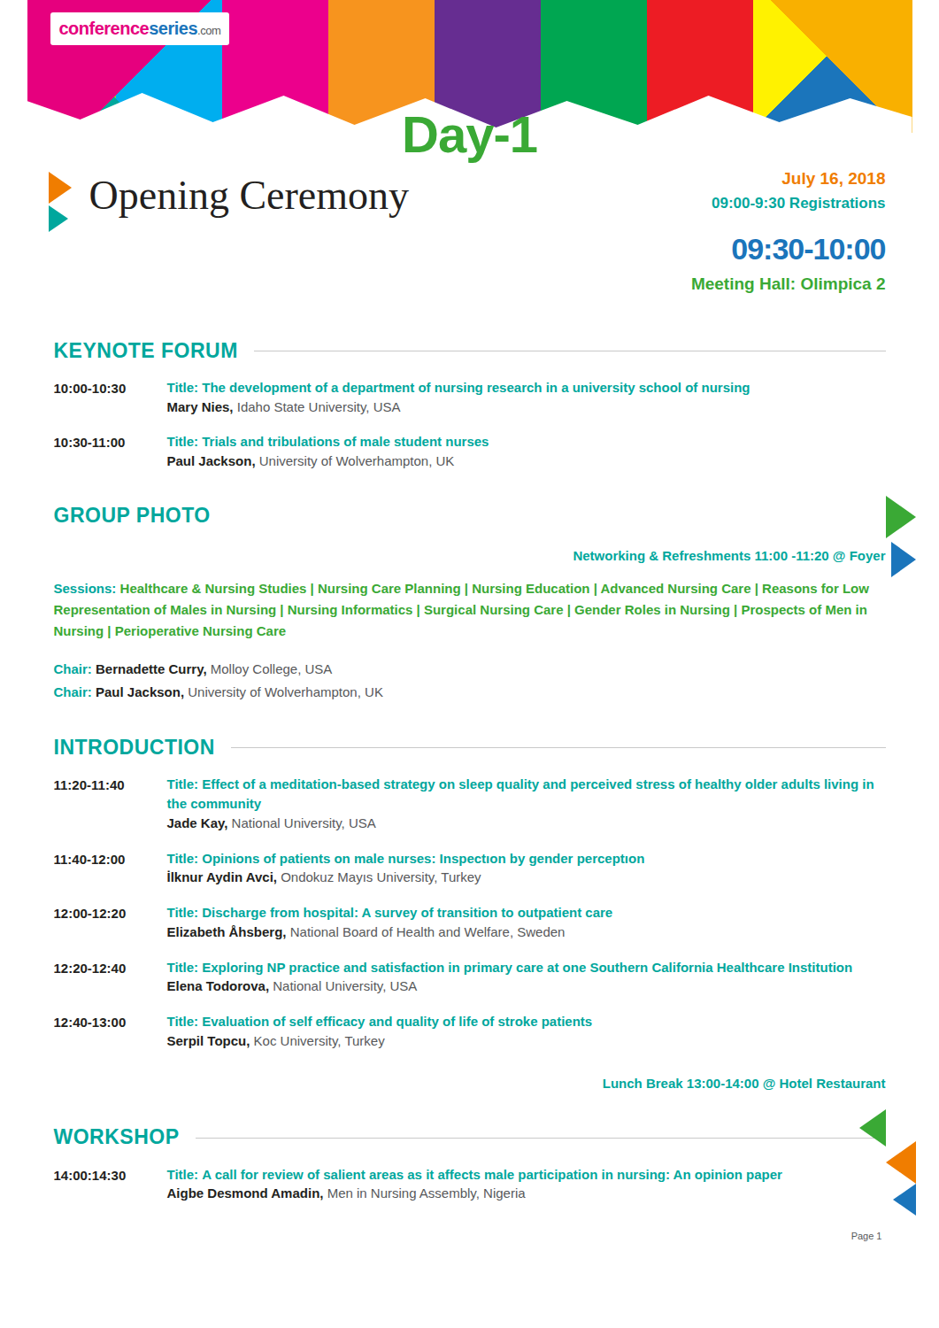conference series.com
Day-1
Opening Ceremony
July 16, 2018
09:00-9:30 Registrations
09:30-10:00
Meeting Hall: Olimpica 2
Keynote Forum
10:00-10:30
Title: The development of a department of nursing research in a university school of nursing
Mary Nies, Idaho State University, USA
10:30-11:00
Title: Trials and tribulations of male student nurses
Paul Jackson, University of Wolverhampton, UK
Group Photo
Networking & Refreshments 11:00 -11:20 @ Foyer
Sessions: Healthcare & Nursing Studies | Nursing Care Planning | Nursing Education | Advanced Nursing Care | Reasons for Low Representation of Males in Nursing | Nursing Informatics | Surgical Nursing Care | Gender Roles in Nursing | Prospects of Men in Nursing | Perioperative Nursing Care
Chair: Bernadette Curry, Molloy College, USA
Chair: Paul Jackson, University of Wolverhampton, UK
Introduction
11:20-11:40
Title: Effect of a meditation-based strategy on sleep quality and perceived stress of healthy older adults living in the community
Jade Kay, National University, USA
11:40-12:00
Title: Opinions of patients on male nurses: Inspectıon by gender perceptıon
İlknur Aydin Avci, Ondokuz Mayıs University, Turkey
12:00-12:20
Title: Discharge from hospital: A survey of transition to outpatient care
Elizabeth Åhsberg, National Board of Health and Welfare, Sweden
12:20-12:40
Title: Exploring NP practice and satisfaction in primary care at one Southern California Healthcare Institution
Elena Todorova, National University, USA
12:40-13:00
Title: Evaluation of self efficacy and quality of life of stroke patients
Serpil Topcu, Koc University, Turkey
Lunch Break 13:00-14:00 @ Hotel Restaurant
Workshop
14:00:14:30
Title: A call for review of salient areas as it affects male participation in nursing: An opinion paper
Aigbe Desmond Amadin, Men in Nursing Assembly, Nigeria
Page 1